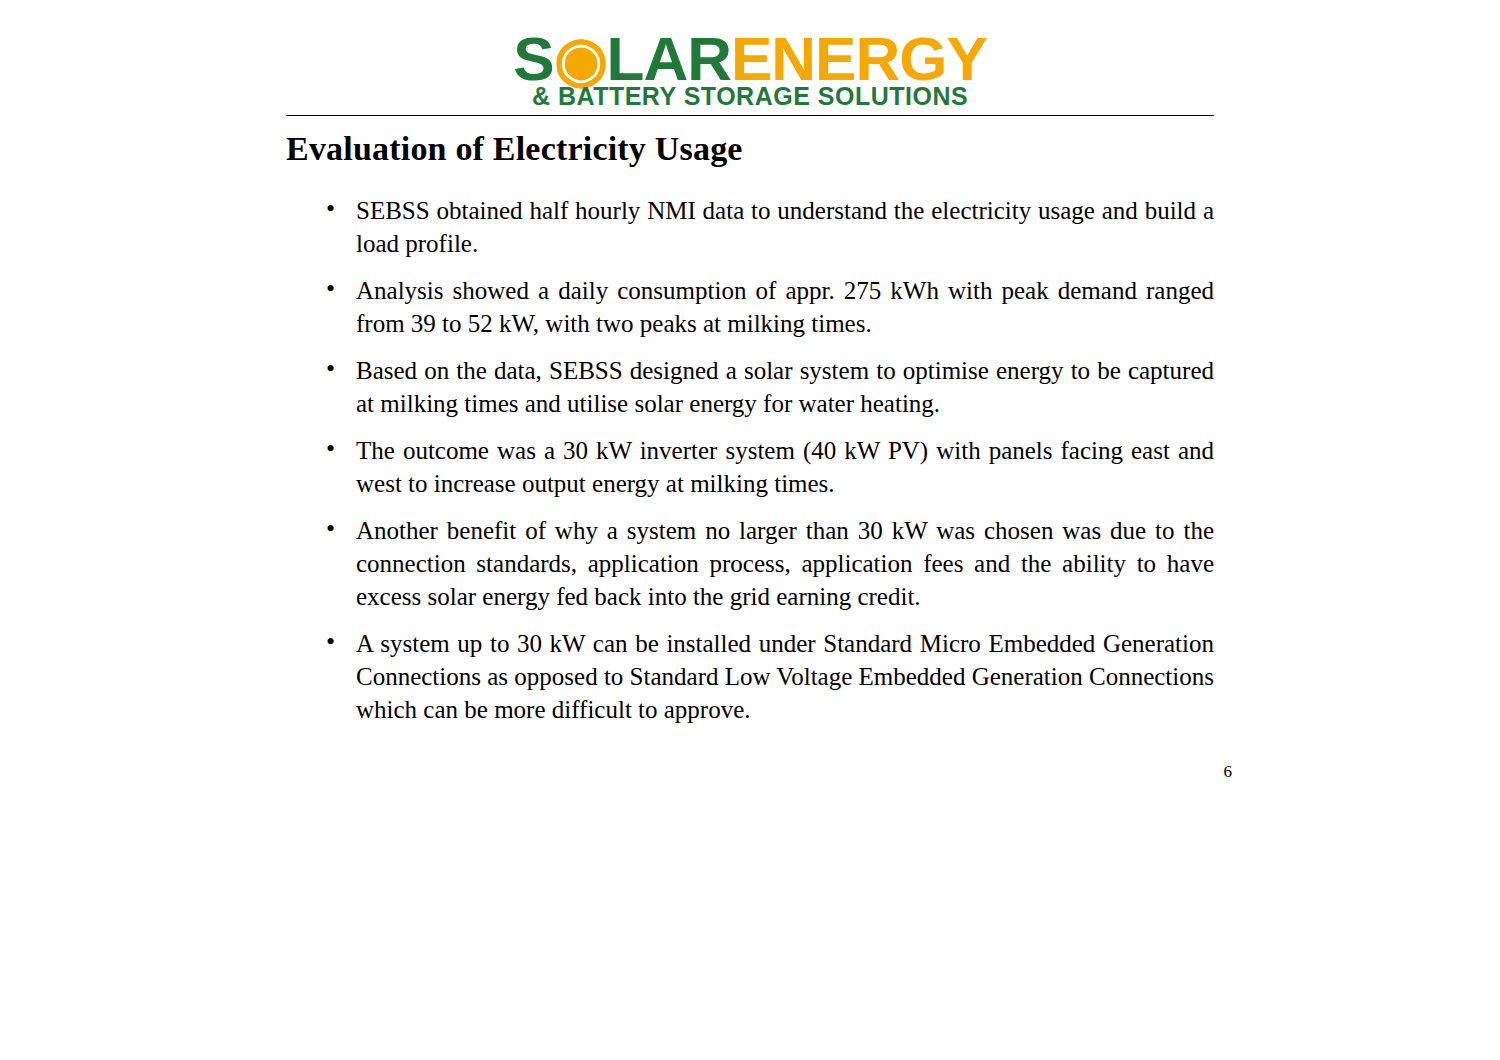S◉LAR ENERGY
& BATTERY STORAGE SOLUTIONS
Evaluation of Electricity Usage
SEBSS obtained half hourly NMI data to understand the electricity usage and build a load profile.
Analysis showed a daily consumption of appr. 275 kWh with peak demand ranged from 39 to 52 kW, with two peaks at milking times.
Based on the data, SEBSS designed a solar system to optimise energy to be captured at milking times and utilise solar energy for water heating.
The outcome was a 30 kW inverter system (40 kW PV) with panels facing east and west to increase output energy at milking times.
Another benefit of why a system no larger than 30 kW was chosen was due to the connection standards, application process, application fees and the ability to have excess solar energy fed back into the grid earning credit.
A system up to 30 kW can be installed under Standard Micro Embedded Generation Connections as opposed to Standard Low Voltage Embedded Generation Connections which can be more difficult to approve.
6